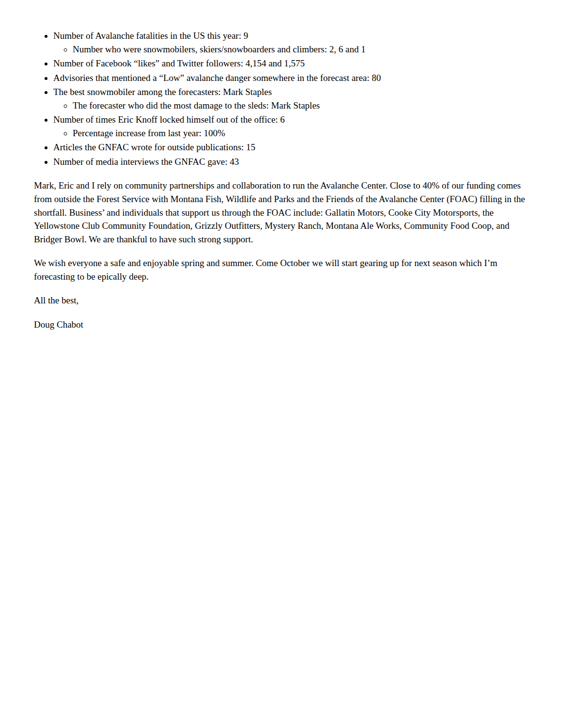Number of Avalanche fatalities in the US this year: 9
Number who were snowmobilers, skiers/snowboarders and climbers: 2, 6 and 1
Number of Facebook “likes” and Twitter followers: 4,154 and 1,575
Advisories that mentioned a “Low” avalanche danger somewhere in the forecast area: 80
The best snowmobiler among the forecasters: Mark Staples
The forecaster who did the most damage to the sleds: Mark Staples
Number of times Eric Knoff locked himself out of the office: 6
Percentage increase from last year: 100%
Articles the GNFAC wrote for outside publications: 15
Number of media interviews the GNFAC gave: 43
Mark, Eric and I rely on community partnerships and collaboration to run the Avalanche Center. Close to 40% of our funding comes from outside the Forest Service with Montana Fish, Wildlife and Parks and the Friends of the Avalanche Center (FOAC) filling in the shortfall. Business’ and individuals that support us through the FOAC include: Gallatin Motors, Cooke City Motorsports, the Yellowstone Club Community Foundation, Grizzly Outfitters, Mystery Ranch, Montana Ale Works, Community Food Coop, and Bridger Bowl. We are thankful to have such strong support.
We wish everyone a safe and enjoyable spring and summer. Come October we will start gearing up for next season which I’m forecasting to be epically deep.
All the best,
Doug Chabot